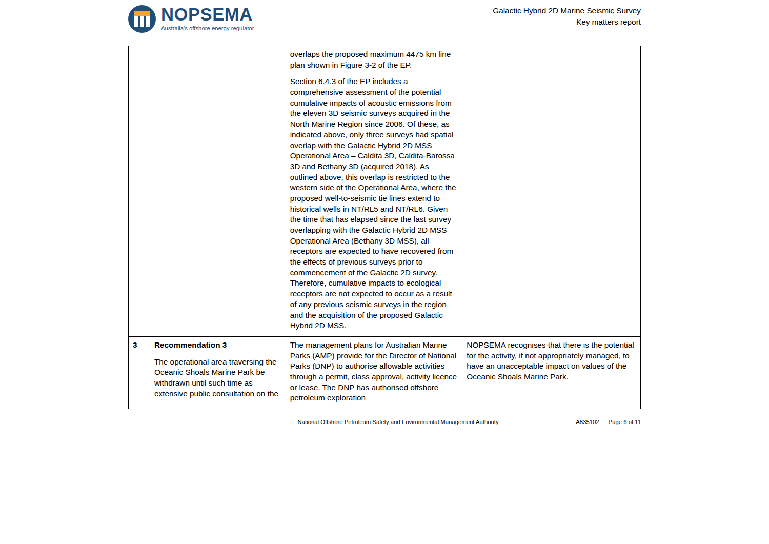NOPSEMA
Australia's offshore energy regulator
Galactic Hybrid 2D Marine Seismic Survey
Key matters report
| | | overlaps the proposed maximum 4475 km line plan shown in Figure 3-2 of the EP. Section 6.4.3 of the EP includes a comprehensive assessment of the potential cumulative impacts of acoustic emissions from the eleven 3D seismic surveys acquired in the North Marine Region since 2006. Of these, as indicated above, only three surveys had spatial overlap with the Galactic Hybrid 2D MSS Operational Area – Caldita 3D, Caldita-Barossa 3D and Bethany 3D (acquired 2018). As outlined above, this overlap is restricted to the western side of the Operational Area, where the proposed well-to-seismic tie lines extend to historical wells in NT/RL5 and NT/RL6. Given the time that has elapsed since the last survey overlapping with the Galactic Hybrid 2D MSS Operational Area (Bethany 3D MSS), all receptors are expected to have recovered from the effects of previous surveys prior to commencement of the Galactic 2D survey. Therefore, cumulative impacts to ecological receptors are not expected to occur as a result of any previous seismic surveys in the region and the acquisition of the proposed Galactic Hybrid 2D MSS. | |
| 3 | Recommendation 3 The operational area traversing the Oceanic Shoals Marine Park be withdrawn until such time as extensive public consultation on the | The management plans for Australian Marine Parks (AMP) provide for the Director of National Parks (DNP) to authorise allowable activities through a permit, class approval, activity licence or lease. The DNP has authorised offshore petroleum exploration | NOPSEMA recognises that there is the potential for the activity, if not appropriately managed, to have an unacceptable impact on values of the Oceanic Shoals Marine Park. |
National Offshore Petroleum Safety and Environmental Management Authority
A835102 Page 6 of 11